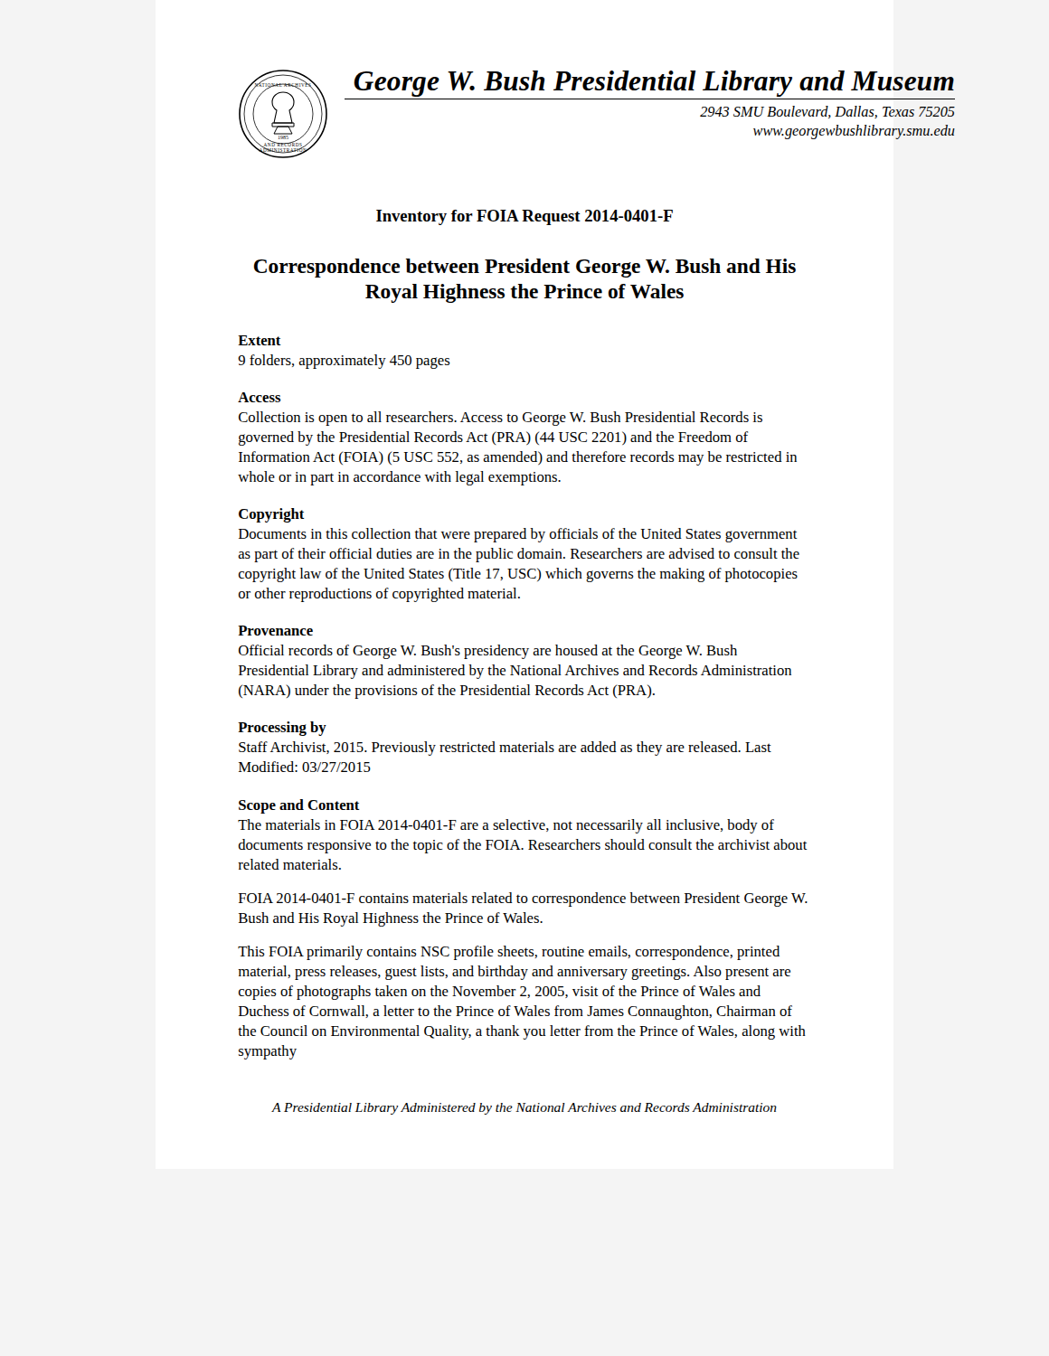NATIONAL ARCHIVES AND RECORDS ADMINISTRATION 1985
George W. Bush Presidential Library and Museum
2943 SMU Boulevard, Dallas, Texas 75205
www.georgewbushlibrary.smu.edu
Inventory for FOIA Request 2014-0401-F
Correspondence between President George W. Bush and His Royal Highness the Prince of Wales
Extent
9 folders, approximately 450 pages
Access
Collection is open to all researchers. Access to George W. Bush Presidential Records is governed by the Presidential Records Act (PRA) (44 USC 2201) and the Freedom of Information Act (FOIA) (5 USC 552, as amended) and therefore records may be restricted in whole or in part in accordance with legal exemptions.
Copyright
Documents in this collection that were prepared by officials of the United States government as part of their official duties are in the public domain. Researchers are advised to consult the copyright law of the United States (Title 17, USC) which governs the making of photocopies or other reproductions of copyrighted material.
Provenance
Official records of George W. Bush's presidency are housed at the George W. Bush Presidential Library and administered by the National Archives and Records Administration (NARA) under the provisions of the Presidential Records Act (PRA).
Processing by
Staff Archivist, 2015. Previously restricted materials are added as they are released. Last Modified: 03/27/2015
Scope and Content
The materials in FOIA 2014-0401-F are a selective, not necessarily all inclusive, body of documents responsive to the topic of the FOIA. Researchers should consult the archivist about related materials.
FOIA 2014-0401-F contains materials related to correspondence between President George W. Bush and His Royal Highness the Prince of Wales.
This FOIA primarily contains NSC profile sheets, routine emails, correspondence, printed material, press releases, guest lists, and birthday and anniversary greetings. Also present are copies of photographs taken on the November 2, 2005, visit of the Prince of Wales and Duchess of Cornwall, a letter to the Prince of Wales from James Connaughton, Chairman of the Council on Environmental Quality, a thank you letter from the Prince of Wales, along with sympathy
A Presidential Library Administered by the National Archives and Records Administration